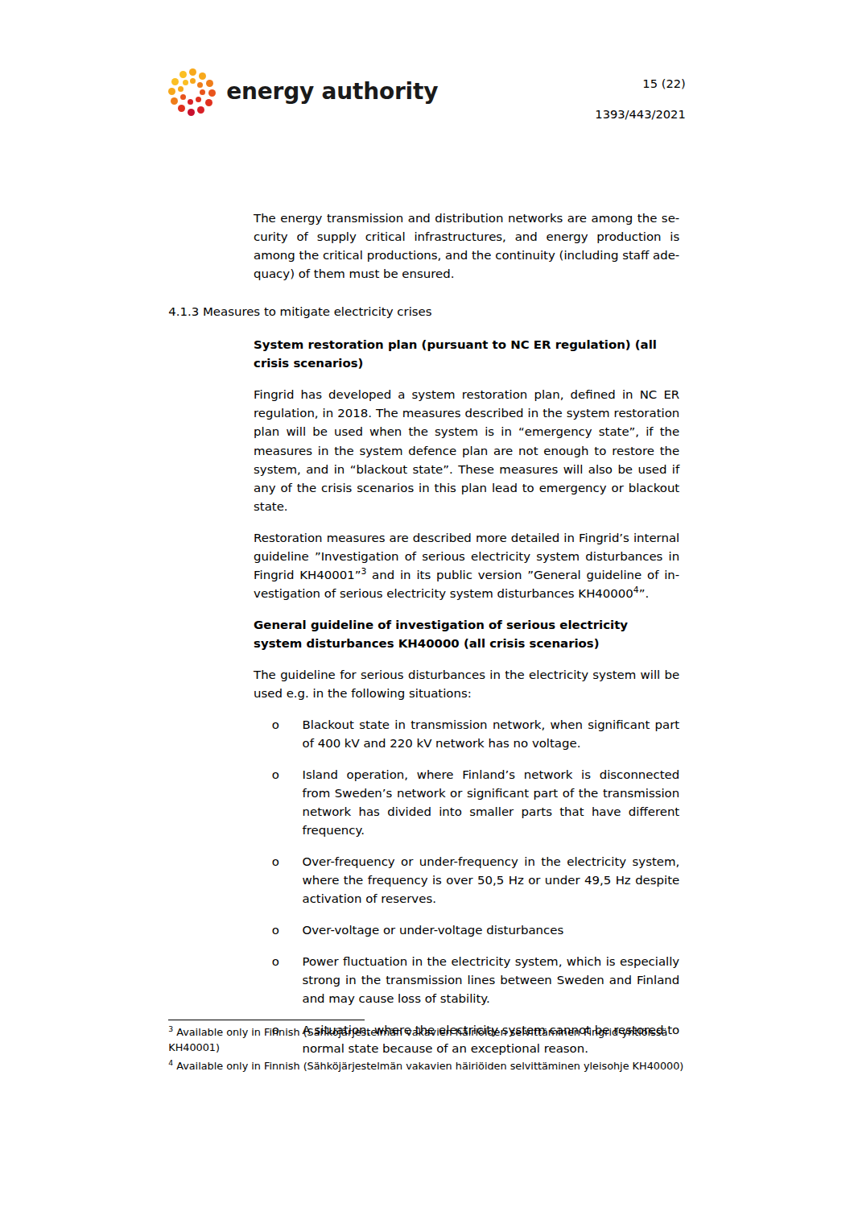energy authority
15 (22)
1393/443/2021
The energy transmission and distribution networks are among the security of supply critical infrastructures, and energy production is among the critical productions, and the continuity (including staff adequacy) of them must be ensured.
4.1.3 Measures to mitigate electricity crises
System restoration plan (pursuant to NC ER regulation) (all crisis scenarios)
Fingrid has developed a system restoration plan, defined in NC ER regulation, in 2018. The measures described in the system restoration plan will be used when the system is in “emergency state”, if the measures in the system defence plan are not enough to restore the system, and in “blackout state”. These measures will also be used if any of the crisis scenarios in this plan lead to emergency or blackout state.
Restoration measures are described more detailed in Fingrid’s internal guideline ”Investigation of serious electricity system disturbances in Fingrid KH40001”3 and in its public version ”General guideline of investigation of serious electricity system disturbances KH400004”.
General guideline of investigation of serious electricity system disturbances KH40000 (all crisis scenarios)
The guideline for serious disturbances in the electricity system will be used e.g. in the following situations:
Blackout state in transmission network, when significant part of 400 kV and 220 kV network has no voltage.
Island operation, where Finland’s network is disconnected from Sweden’s network or significant part of the transmission network has divided into smaller parts that have different frequency.
Over-frequency or under-frequency in the electricity system, where the frequency is over 50,5 Hz or under 49,5 Hz despite activation of reserves.
Over-voltage or under-voltage disturbances
Power fluctuation in the electricity system, which is especially strong in the transmission lines between Sweden and Finland and may cause loss of stability.
A situation, where the electricity system cannot be restored to normal state because of an exceptional reason.
3 Available only in Finnish (Sähköjärjestelmän vakavien häiriöiden selvittäminen Fingrid-yhtiöissä KH40001)
4 Available only in Finnish (Sähköjärjestelmän vakavien häiriöiden selvittäminen yleisohje KH40000)